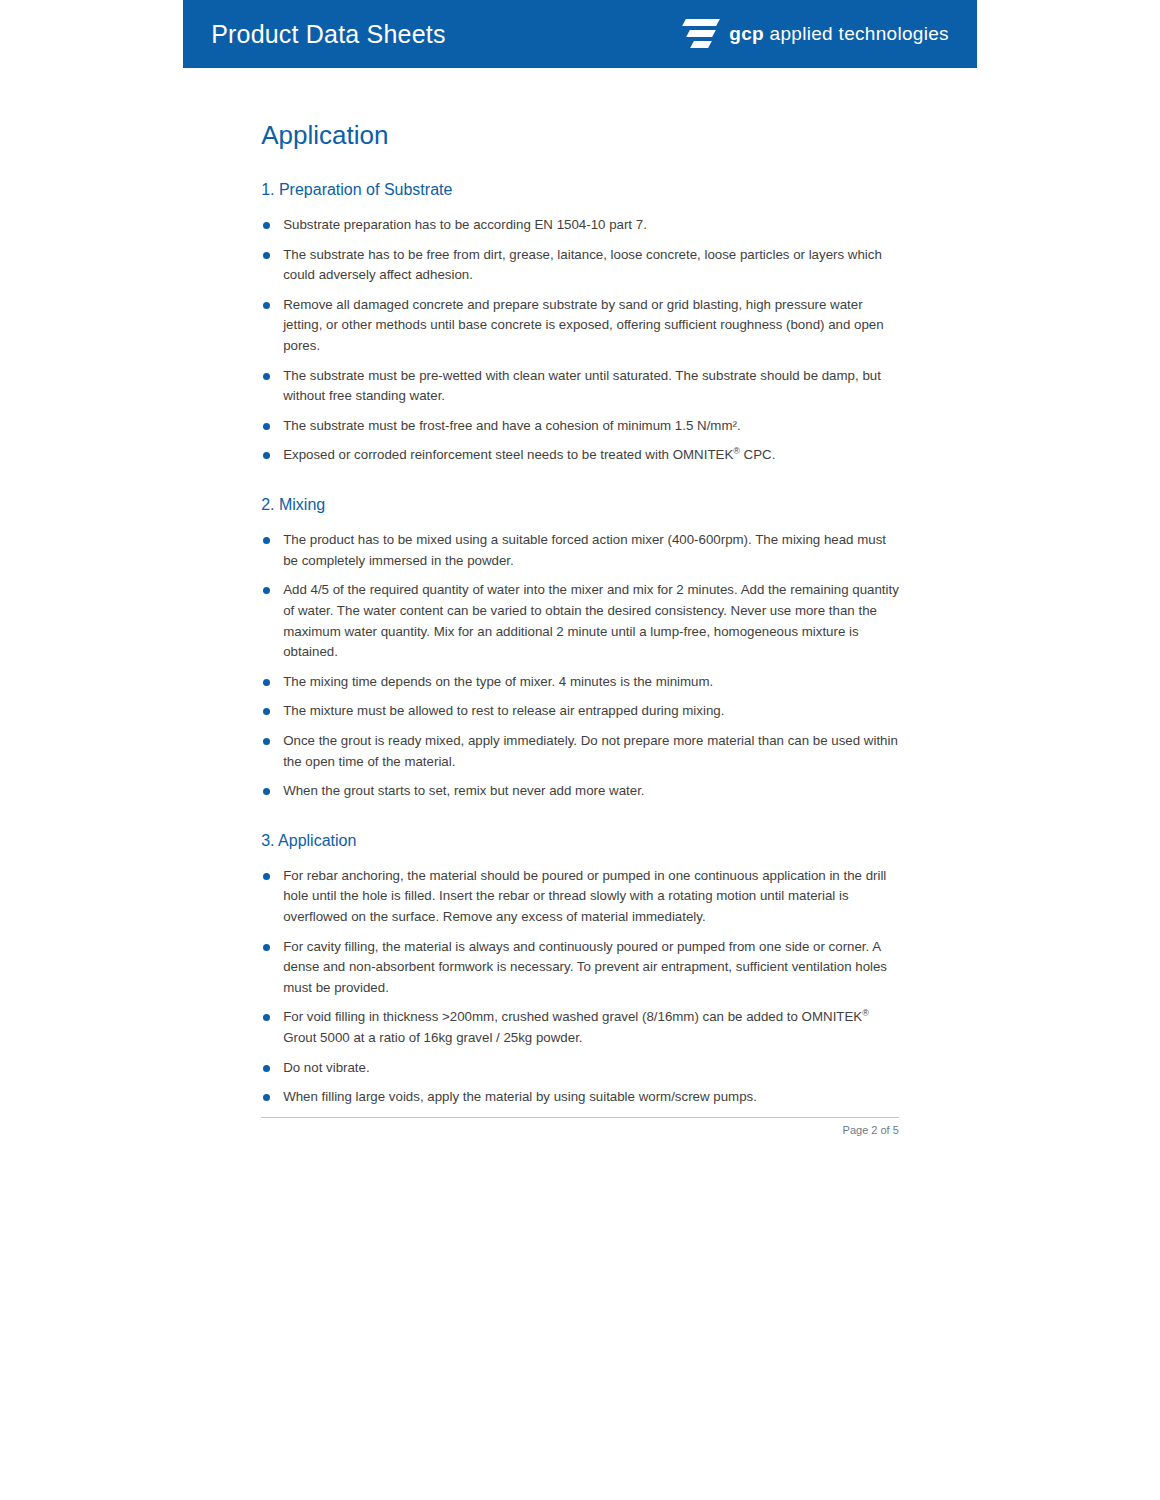Product Data Sheets
gcp applied technologies
Application
1. Preparation of Substrate
Substrate preparation has to be according EN 1504-10 part 7.
The substrate has to be free from dirt, grease, laitance, loose concrete, loose particles or layers which could adversely affect adhesion.
Remove all damaged concrete and prepare substrate by sand or grid blasting, high pressure water jetting, or other methods until base concrete is exposed, offering sufficient roughness (bond) and open pores.
The substrate must be pre-wetted with clean water until saturated. The substrate should be damp, but without free standing water.
The substrate must be frost-free and have a cohesion of minimum 1.5 N/mm².
Exposed or corroded reinforcement steel needs to be treated with OMNITEK® CPC.
2. Mixing
The product has to be mixed using a suitable forced action mixer (400-600rpm). The mixing head must be completely immersed in the powder.
Add 4/5 of the required quantity of water into the mixer and mix for 2 minutes. Add the remaining quantity of water. The water content can be varied to obtain the desired consistency. Never use more than the maximum water quantity. Mix for an additional 2 minute until a lump-free, homogeneous mixture is obtained.
The mixing time depends on the type of mixer. 4 minutes is the minimum.
The mixture must be allowed to rest to release air entrapped during mixing.
Once the grout is ready mixed, apply immediately. Do not prepare more material than can be used within the open time of the material.
When the grout starts to set, remix but never add more water.
3. Application
For rebar anchoring, the material should be poured or pumped in one continuous application in the drill hole until the hole is filled. Insert the rebar or thread slowly with a rotating motion until material is overflowed on the surface. Remove any excess of material immediately.
For cavity filling, the material is always and continuously poured or pumped from one side or corner. A dense and non-absorbent formwork is necessary. To prevent air entrapment, sufficient ventilation holes must be provided.
For void filling in thickness >200mm, crushed washed gravel (8/16mm) can be added to OMNITEK® Grout 5000 at a ratio of 16kg gravel / 25kg powder.
Do not vibrate.
When filling large voids, apply the material by using suitable worm/screw pumps.
Page 2 of 5